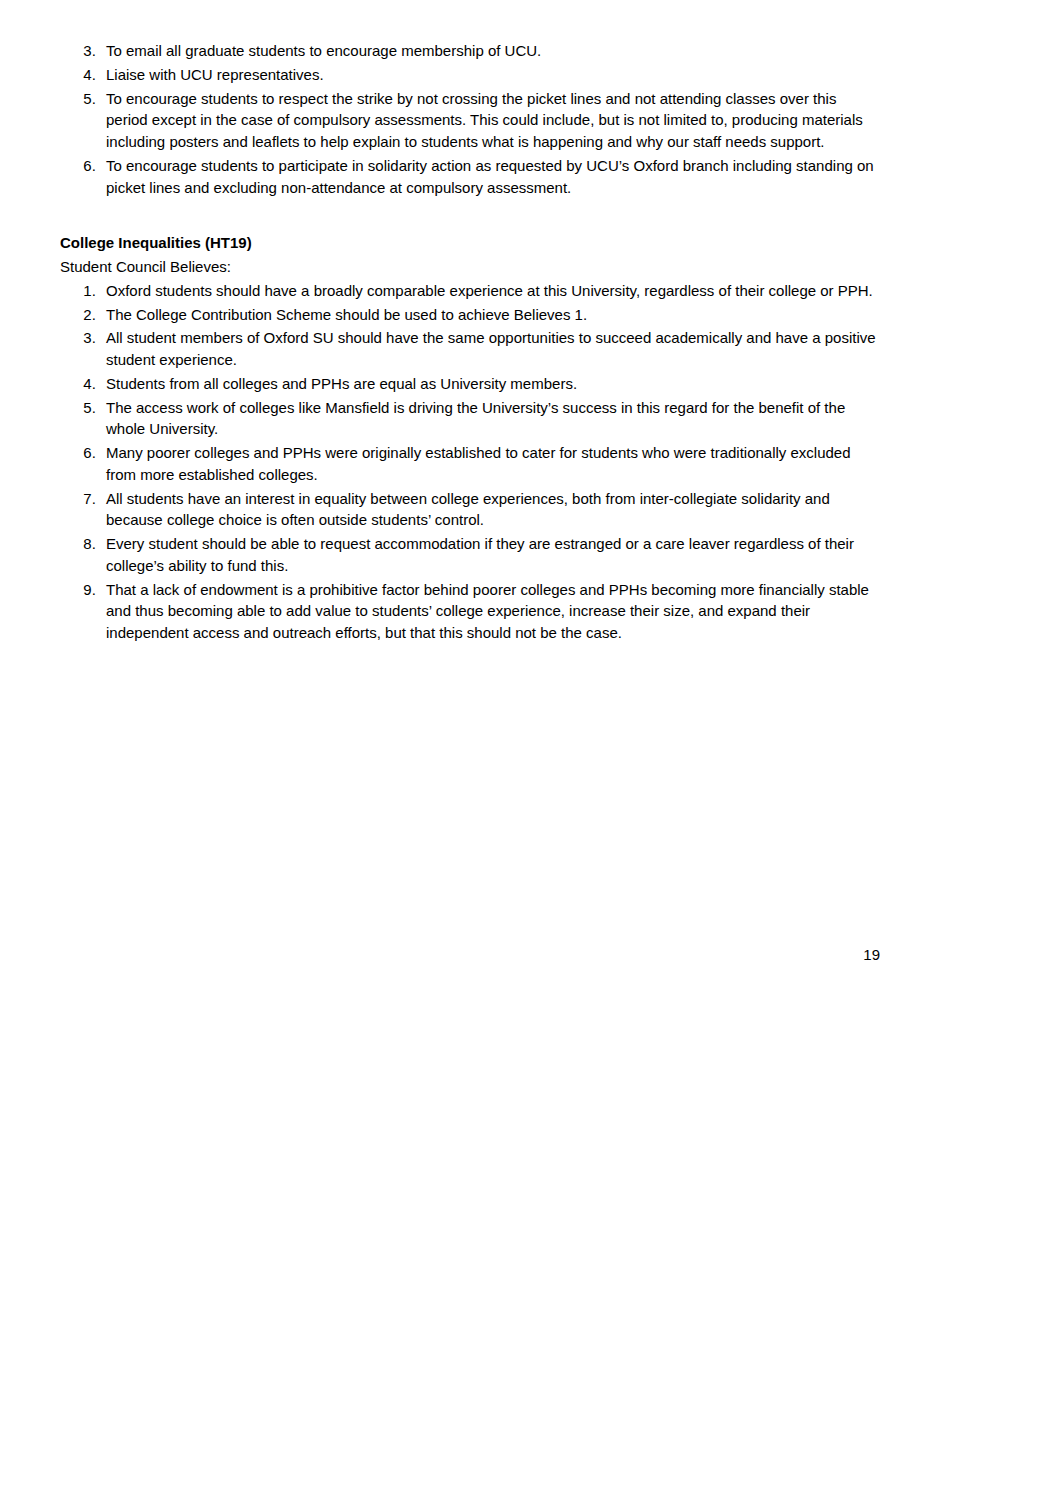To email all graduate students to encourage membership of UCU.
Liaise with UCU representatives.
To encourage students to respect the strike by not crossing the picket lines and not attending classes over this period except in the case of compulsory assessments. This could include, but is not limited to, producing materials including posters and leaflets to help explain to students what is happening and why our staff needs support.
To encourage students to participate in solidarity action as requested by UCU’s Oxford branch including standing on picket lines and excluding non-attendance at compulsory assessment.
College Inequalities (HT19)
Student Council Believes:
Oxford students should have a broadly comparable experience at this University, regardless of their college or PPH.
The College Contribution Scheme should be used to achieve Believes 1.
All student members of Oxford SU should have the same opportunities to succeed academically and have a positive student experience.
Students from all colleges and PPHs are equal as University members.
The access work of colleges like Mansfield is driving the University’s success in this regard for the benefit of the whole University.
Many poorer colleges and PPHs were originally established to cater for students who were traditionally excluded from more established colleges.
All students have an interest in equality between college experiences, both from inter-collegiate solidarity and because college choice is often outside students’ control.
Every student should be able to request accommodation if they are estranged or a care leaver regardless of their college’s ability to fund this.
That a lack of endowment is a prohibitive factor behind poorer colleges and PPHs becoming more financially stable and thus becoming able to add value to students’ college experience, increase their size, and expand their independent access and outreach efforts, but that this should not be the case.
19